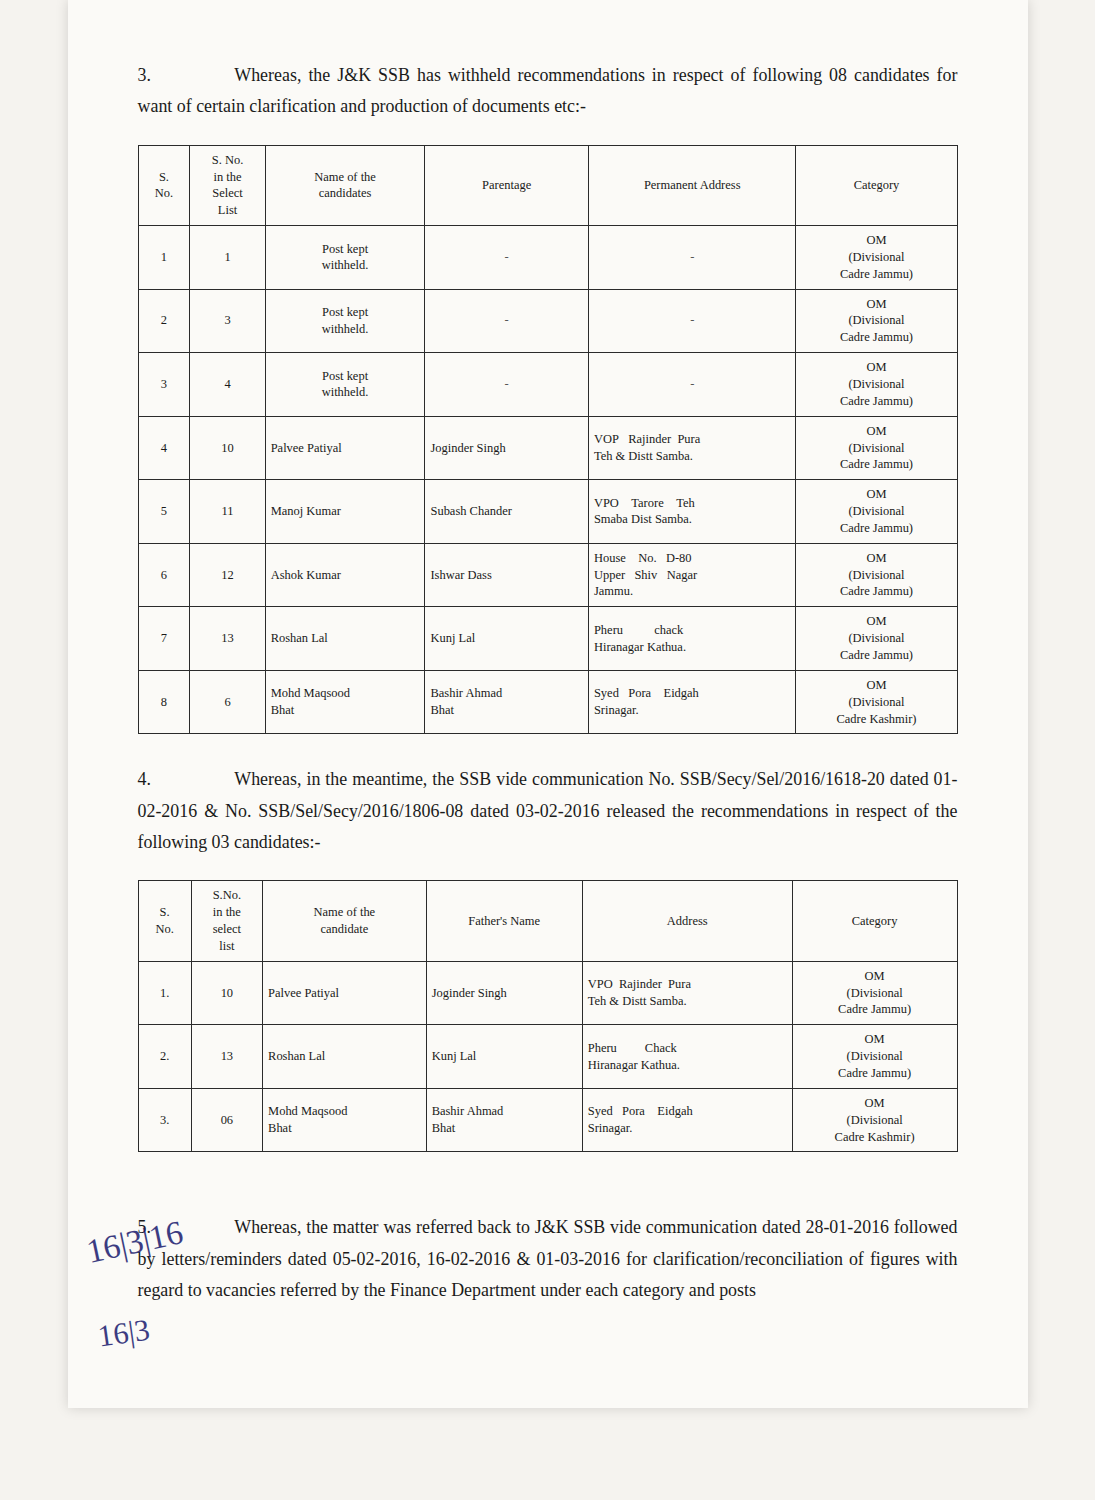3. Whereas, the J&K SSB has withheld recommendations in respect of following 08 candidates for want of certain clarification and production of documents etc:-
| S. No. | S. No. in the Select List | Name of the candidates | Parentage | Permanent Address | Category |
| --- | --- | --- | --- | --- | --- |
| 1 | 1 | Post kept withheld. | - | - | OM (Divisional Cadre Jammu) |
| 2 | 3 | Post kept withheld. | - | - | OM (Divisional Cadre Jammu) |
| 3 | 4 | Post kept withheld. | - | - | OM (Divisional Cadre Jammu) |
| 4 | 10 | Palvee Patiyal | Joginder Singh | VOP Rajinder Pura Teh & Distt Samba. | OM (Divisional Cadre Jammu) |
| 5 | 11 | Manoj Kumar | Subash Chander | VPO Tarore Teh Smaba Dist Samba. | OM (Divisional Cadre Jammu) |
| 6 | 12 | Ashok Kumar | Ishwar Dass | House No. D-80 Upper Shiv Nagar Jammu. | OM (Divisional Cadre Jammu) |
| 7 | 13 | Roshan Lal | Kunj Lal | Pheru chack Hiranagar Kathua. | OM (Divisional Cadre Jammu) |
| 8 | 6 | Mohd Maqsood Bhat | Bashir Ahmad Bhat | Syed Pora Eidgah Srinagar. | OM (Divisional Cadre Kashmir) |
4. Whereas, in the meantime, the SSB vide communication No. SSB/Secy/Sel/2016/1618-20 dated 01-02-2016 & No. SSB/Sel/Secy/2016/1806-08 dated 03-02-2016 released the recommendations in respect of the following 03 candidates:-
| S. No. | S.No. in the select list | Name of the candidate | Father's Name | Address | Category |
| --- | --- | --- | --- | --- | --- |
| 1. | 10 | Palvee Patiyal | Joginder Singh | VPO Rajinder Pura Teh & Distt Samba. | OM (Divisional Cadre Jammu) |
| 2. | 13 | Roshan Lal | Kunj Lal | Pheru Chack Hiranagar Kathua. | OM (Divisional Cadre Jammu) |
| 3. | 06 | Mohd Maqsood Bhat | Bashir Ahmad Bhat | Syed Pora Eidgah Srinagar. | OM (Divisional Cadre Kashmir) |
5. Whereas, the matter was referred back to J&K SSB vide communication dated 28-01-2016 followed by letters/reminders dated 05-02-2016, 16-02-2016 & 01-03-2016 for clarification/reconciliation of figures with regard to vacancies referred by the Finance Department under each category and posts
16|3|16
16|3